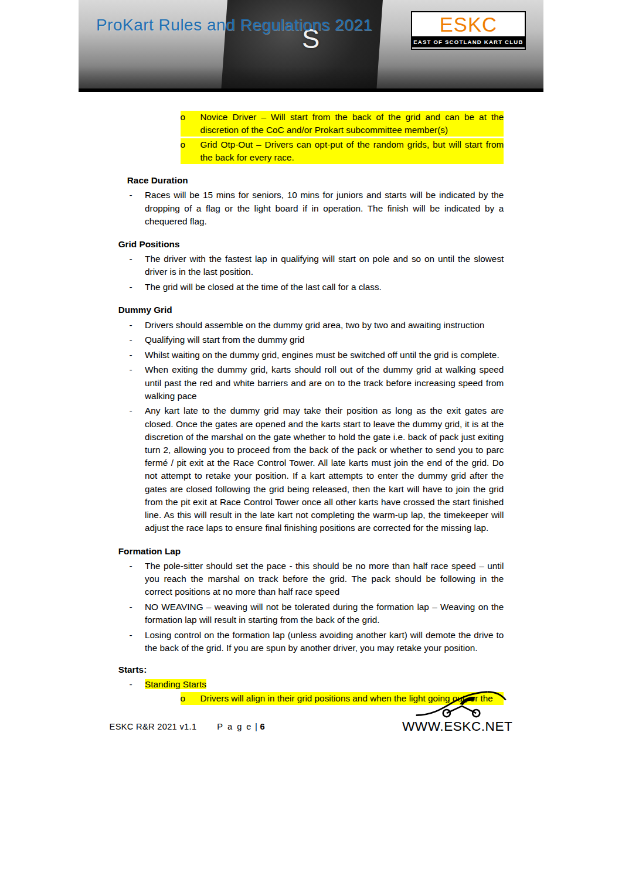S
ProKart Rules and Regulations 2021
ESKC
EAST OF SCOTLAND KART CLUB
Novice Driver – Will start from the back of the grid and can be at the discretion of the CoC and/or Prokart subcommittee member(s)
Grid Otp-Out – Drivers can opt-put of the random grids, but will start from the back for every race.
Race Duration
Races will be 15 mins for seniors, 10 mins for juniors and starts will be indicated by the dropping of a flag or the light board if in operation. The finish will be indicated by a chequered flag.
Grid Positions
The driver with the fastest lap in qualifying will start on pole and so on until the slowest driver is in the last position.
The grid will be closed at the time of the last call for a class.
Dummy Grid
Drivers should assemble on the dummy grid area, two by two and awaiting instruction
Qualifying will start from the dummy grid
Whilst waiting on the dummy grid, engines must be switched off until the grid is complete.
When exiting the dummy grid, karts should roll out of the dummy grid at walking speed until past the red and white barriers and are on to the track before increasing speed from walking pace
Any kart late to the dummy grid may take their position as long as the exit gates are closed. Once the gates are opened and the karts start to leave the dummy grid, it is at the discretion of the marshal on the gate whether to hold the gate i.e. back of pack just exiting turn 2, allowing you to proceed from the back of the pack or whether to send you to parc fermé / pit exit at the Race Control Tower. All late karts must join the end of the grid. Do not attempt to retake your position. If a kart attempts to enter the dummy grid after the gates are closed following the grid being released, then the kart will have to join the grid from the pit exit at Race Control Tower once all other karts have crossed the start finished line. As this will result in the late kart not completing the warm-up lap, the timekeeper will adjust the race laps to ensure final finishing positions are corrected for the missing lap.
Formation Lap
The pole-sitter should set the pace - this should be no more than half race speed – until you reach the marshal on track before the grid. The pack should be following in the correct positions at no more than half race speed
NO WEAVING – weaving will not be tolerated during the formation lap – Weaving on the formation lap will result in starting from the back of the grid.
Losing control on the formation lap (unless avoiding another kart) will demote the drive to the back of the grid. If you are spun by another driver, you may retake your position.
Starts:
Standing Starts
Drivers will align in their grid positions and when the light going out, or the
ESKC R&R 2021 v1.1 P a g e | 6
WWW.ESKC.NET